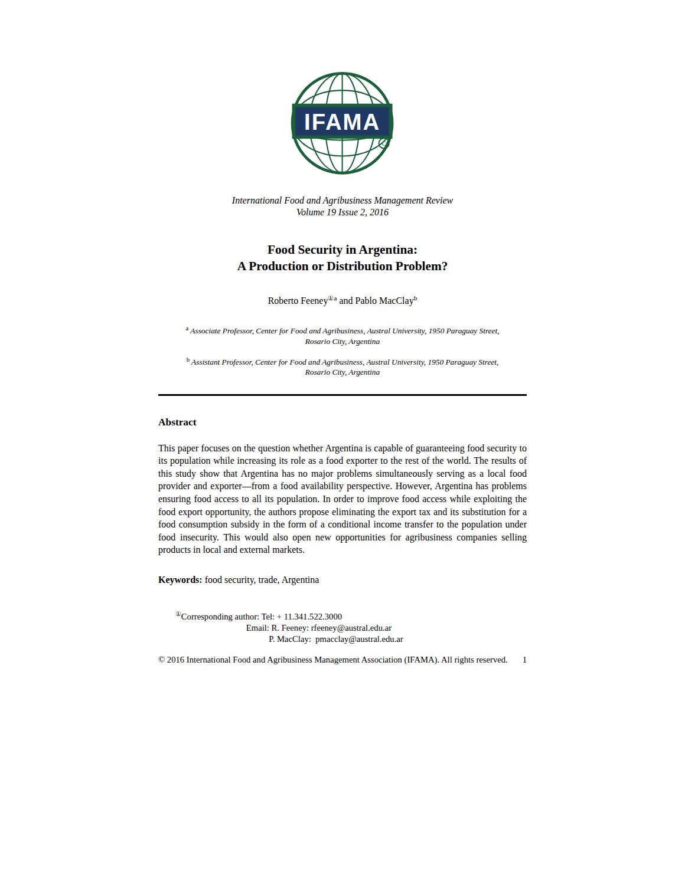IFAMA C
International Food and Agribusiness Management Review
Volume 19 Issue 2, 2016
Food Security in Argentina:
A Production or Distribution Problem?
Roberto Feeney①a and Pablo MacClayb
a Associate Professor, Center for Food and Agribusiness, Austral University, 1950 Paraguay Street,
Rosario City, Argentina
b Assistant Professor, Center for Food and Agribusiness, Austral University, 1950 Paraguay Street,
Rosario City, Argentina
Abstract
This paper focuses on the question whether Argentina is capable of guaranteeing food security to its population while increasing its role as a food exporter to the rest of the world. The results of this study show that Argentina has no major problems simultaneously serving as a local food provider and exporter—from a food availability perspective. However, Argentina has problems ensuring food access to all its population. In order to improve food access while exploiting the food export opportunity, the authors propose eliminating the export tax and its substitution for a food consumption subsidy in the form of a conditional income transfer to the population under food insecurity. This would also open new opportunities for agribusiness companies selling products in local and external markets.
Keywords: food security, trade, Argentina
①Corresponding author: Tel: + 11.341.522.3000
Email: R. Feeney: rfeeney@austral.edu.ar
P. MacClay: pmacclay@austral.edu.ar
© 2016 International Food and Agribusiness Management Association (IFAMA). All rights reserved. 1